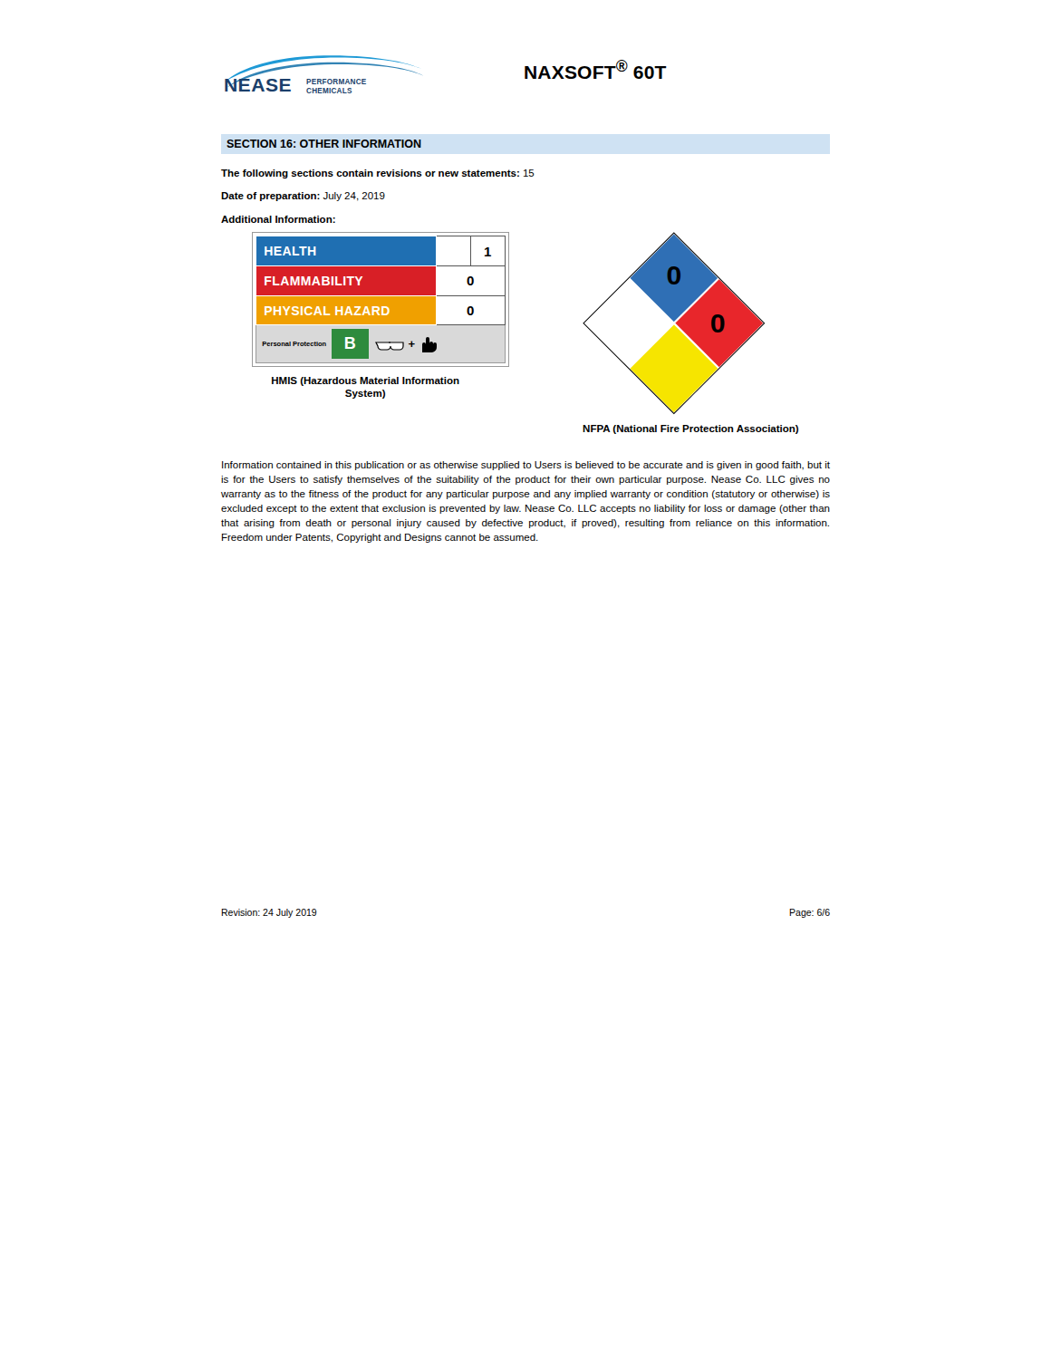NEASE PERFORMANCE CHEMICALS
NAXSOFT® 60T
SECTION 16: OTHER INFORMATION
The following sections contain revisions or new statements: 15
Date of preparation: July 24, 2019
Additional Information:
| HEALTH | | 1 |
| FLAMMABILITY | 0 |
| PHYSICAL HAZARD | 0 |
| Personal Protection B + |
HMIS (Hazardous Material Information System)
0 1 0
NFPA (National Fire Protection Association)
Information contained in this publication or as otherwise supplied to Users is believed to be accurate and is given in good faith, but it is for the Users to satisfy themselves of the suitability of the product for their own particular purpose. Nease Co. LLC gives no warranty as to the fitness of the product for any particular purpose and any implied warranty or condition (statutory or otherwise) is excluded except to the extent that exclusion is prevented by law. Nease Co. LLC accepts no liability for loss or damage (other than that arising from death or personal injury caused by defective product, if proved), resulting from reliance on this information. Freedom under Patents, Copyright and Designs cannot be assumed.
Revision: 24 July 2019 Page: 6/6